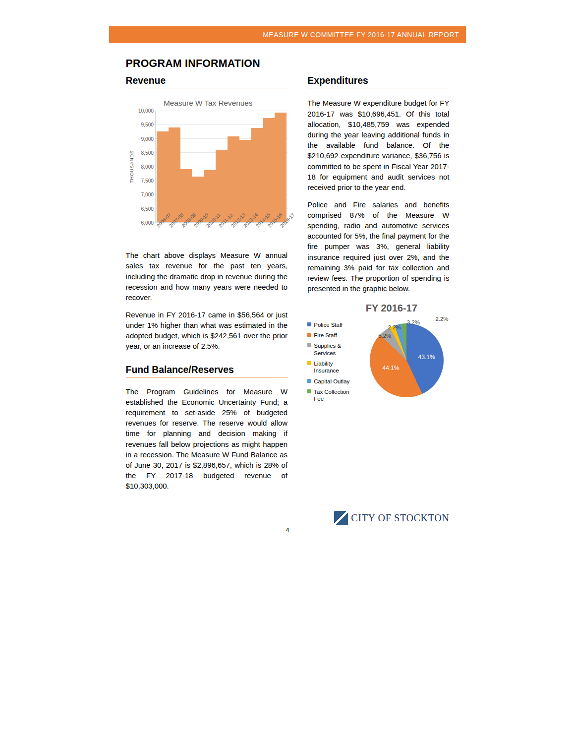MEASURE W COMMITTEE FY 2016-17 ANNUAL REPORT
PROGRAM INFORMATION
Revenue
Measure W Tax Revenues
THOUSANDS
10,000 9,500 9,000 8,500 8,000 7,500 7,000 6,500 6,000
2006-07 2007-08 2008-09 2009-10 2010-11 2011-12 2012-13 2013-14 2014-15 2015-16 2016-17
The chart above displays Measure W annual sales tax revenue for the past ten years, including the dramatic drop in revenue during the recession and how many years were needed to recover.
Revenue in FY 2016-17 came in $56,564 or just under 1% higher than what was estimated in the adopted budget, which is $242,561 over the prior year, or an increase of 2.5%.
Fund Balance/Reserves
The Program Guidelines for Measure W established the Economic Uncertainty Fund; a requirement to set-aside 25% of budgeted revenues for reserve. The reserve would allow time for planning and decision making if revenues fall below projections as might happen in a recession. The Measure W Fund Balance as of June 30, 2017 is $2,896,657, which is 28% of the FY 2017-18 budgeted revenue of $10,303,000.
Expenditures
The Measure W expenditure budget for FY 2016-17 was $10,696,451. Of this total allocation, $10,485,759 was expended during the year leaving additional funds in the available fund balance. Of the $210,692 expenditure variance, $36,756 is committed to be spent in Fiscal Year 2017-18 for equipment and audit services not received prior to the year end.
Police and Fire salaries and benefits comprised 87% of the Measure W spending, radio and automotive services accounted for 5%, the final payment for the fire pumper was 3%, general liability insurance required just over 2%, and the remaining 3% paid for tax collection and review fees. The proportion of spending is presented in the graphic below.
FY 2016-17
Police Staff
Fire Staff
Supplies & Services
Liability Insurance
Capital Outlay
Tax Collection Fee
2.2% 3.2% 2.2% 5.2% 43.1% 44.1%
CITY OF STOCKTON
4